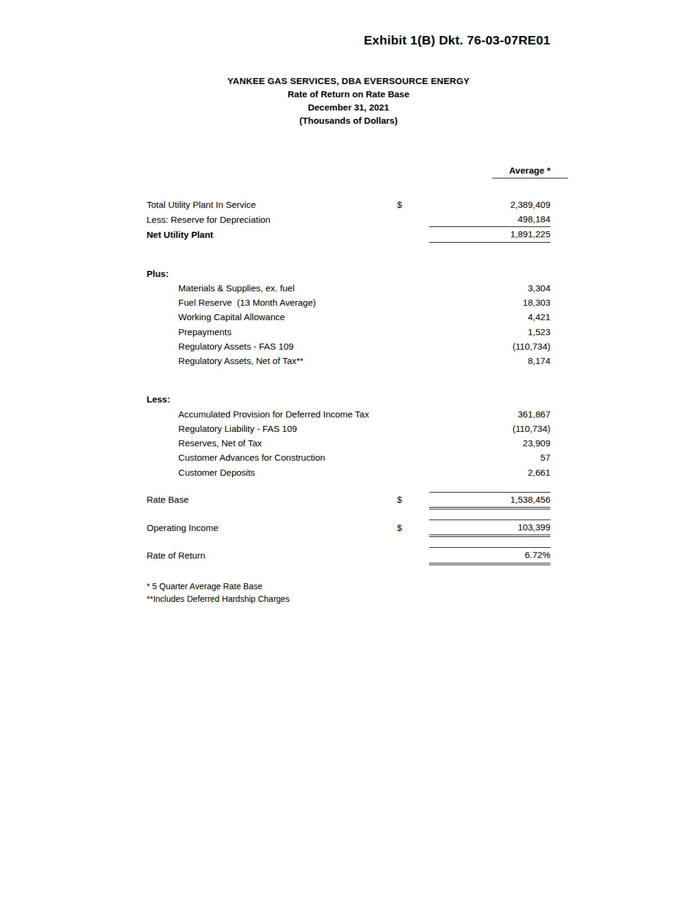Exhibit 1(B) Dkt. 76-03-07RE01
YANKEE GAS SERVICES, DBA EVERSOURCE ENERGY
Rate of Return on Rate Base
December 31, 2021
(Thousands of Dollars)
| | | Average * |
| Total Utility Plant In Service | $ | 2,389,409 |
| Less: Reserve for Depreciation | | 498,184 |
| Net Utility Plant | | 1,891,225 |
| Plus: | | |
| Materials & Supplies, ex. fuel | | 3,304 |
| Fuel Reserve (13 Month Average) | | 18,303 |
| Working Capital Allowance | | 4,421 |
| Prepayments | | 1,523 |
| Regulatory Assets - FAS 109 | | (110,734) |
| Regulatory Assets, Net of Tax** | | 8,174 |
| Less: | | |
| Accumulated Provision for Deferred Income Tax | | 361,867 |
| Regulatory Liability - FAS 109 | | (110,734) |
| Reserves, Net of Tax | | 23,909 |
| Customer Advances for Construction | | 57 |
| Customer Deposits | | 2,661 |
| Rate Base | $ | 1,538,456 |
| Operating Income | $ | 103,399 |
| Rate of Return | | 6.72% |
* 5 Quarter Average Rate Base
**Includes Deferred Hardship Charges